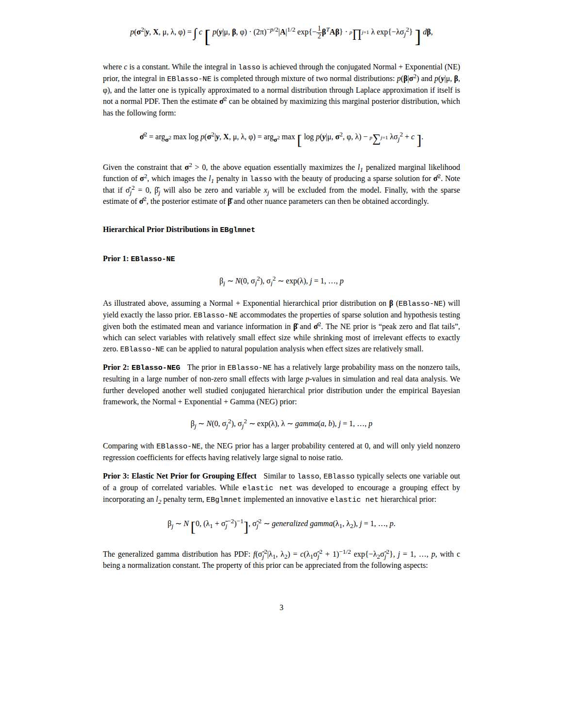p(σ2|y, X, μ, λ, φ) = ∫ c [ p(y|μ, β, φ) · (2π)−p/2|A|1/2 exp{−12 βTAβ} · p∏j=1 λ exp{−λσj2} ] dβ,
where c is a constant. While the integral in lasso is achieved through the conjugated Normal + Exponential (NE) prior, the integral in EBlasso-NE is completed through mixture of two normal distributions: p(β|σ2) and p(y|μ, β, φ), and the latter one is typically approximated to a normal distribution through Laplace approximation if itself is not a normal PDF. Then the estimate σ̂2 can be obtained by maximizing this marginal posterior distribution, which has the following form:
σ̂2 = argσ2 max log p(σ2|y, X, μ, λ, φ) = argσ2 max [ log p(y|μ, σ2, φ, λ) − p∑j=1 λσj2 + c ].
Given the constraint that σ2 > 0, the above equation essentially maximizes the l1 penalized marginal likelihood function of σ2, which images the l1 penalty in lasso with the beauty of producing a sparse solution for σ̂2. Note that if σ̂j2 = 0, β̂j will also be zero and variable xj will be excluded from the model. Finally, with the sparse estimate of σ̂2, the posterior estimate of β̂ and other nuance parameters can then be obtained accordingly.
Hierarchical Prior Distributions in EBglmnet
Prior 1: EBlasso-NE
βj ∼ N(0, σj2), σj2 ∼ exp(λ), j = 1, …, p
As illustrated above, assuming a Normal + Exponential hierarchical prior distribution on β (EBlasso-NE) will yield exactly the lasso prior. EBlasso-NE accommodates the properties of sparse solution and hypothesis testing given both the estimated mean and variance information in β̂ and σ̂2. The NE prior is “peak zero and flat tails”, which can select variables with relatively small effect size while shrinking most of irrelevant effects to exactly zero. EBlasso-NE can be applied to natural population analysis when effect sizes are relatively small.
Prior 2: EBlasso-NEG The prior in EBlasso-NE has a relatively large probability mass on the nonzero tails, resulting in a large number of non-zero small effects with large p-values in simulation and real data analysis. We further developed another well studied conjugated hierarchical prior distribution under the empirical Bayesian framework, the Normal + Exponential + Gamma (NEG) prior:
βj ∼ N(0, σj2), σj2 ∼ exp(λ), λ ∼ gamma(a, b), j = 1, …, p
Comparing with EBlasso-NE, the NEG prior has a larger probability centered at 0, and will only yield nonzero regression coefficients for effects having relatively large signal to noise ratio.
Prior 3: Elastic Net Prior for Grouping Effect Similar to lasso, EBlasso typically selects one variable out of a group of correlated variables. While elastic net was developed to encourage a grouping effect by incorporating an l2 penalty term, EBglmnet implemented an innovative elastic net hierarchical prior:
βj ∼ N [0, (λ1 + σ̃j−2)−1], σ̃j2 ∼ generalized gamma(λ1, λ2), j = 1, …, p.
The generalized gamma distribution has PDF: f(σ̃j2|λ1, λ2) = c(λ1σ̃j2 + 1)−1/2 exp{−λ2σ̃j2}, j = 1, …, p, with c being a normalization constant. The property of this prior can be appreciated from the following aspects:
3